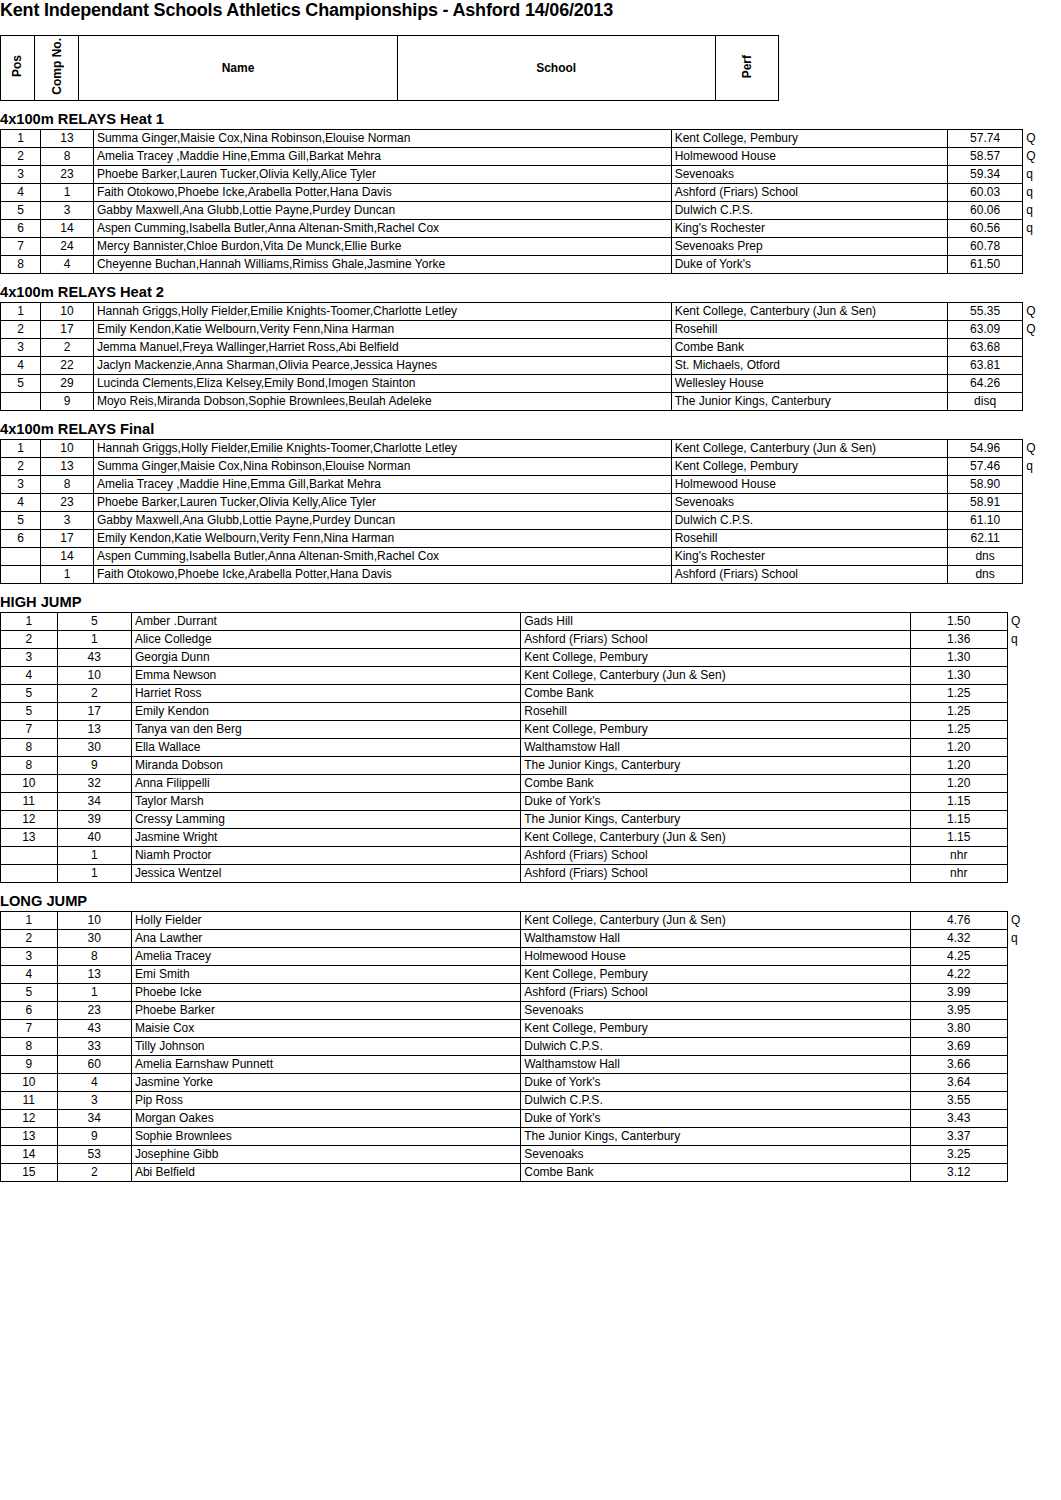Kent Independant Schools Athletics Championships - Ashford 14/06/2013
| Pos | Comp No. | Name | School | Perf | |
4x100m RELAYS Heat 1
| 1 | 13 | Summa Ginger,Maisie Cox,Nina Robinson,Elouise Norman | Kent College, Pembury | 57.74 | Q |
| 2 | 8 | Amelia Tracey ,Maddie Hine,Emma Gill,Barkat Mehra | Holmewood House | 58.57 | Q |
| 3 | 23 | Phoebe Barker,Lauren Tucker,Olivia Kelly,Alice Tyler | Sevenoaks | 59.34 | q |
| 4 | 1 | Faith Otokowo,Phoebe Icke,Arabella Potter,Hana Davis | Ashford (Friars) School | 60.03 | q |
| 5 | 3 | Gabby Maxwell,Ana Glubb,Lottie Payne,Purdey Duncan | Dulwich C.P.S. | 60.06 | q |
| 6 | 14 | Aspen Cumming,Isabella Butler,Anna Altenan-Smith,Rachel Cox | King's Rochester | 60.56 | q |
| 7 | 24 | Mercy Bannister,Chloe Burdon,Vita De Munck,Ellie Burke | Sevenoaks Prep | 60.78 | |
| 8 | 4 | Cheyenne Buchan,Hannah Williams,Rimiss Ghale,Jasmine Yorke | Duke of York's | 61.50 | |
4x100m RELAYS Heat 2
| 1 | 10 | Hannah Griggs,Holly Fielder,Emilie Knights-Toomer,Charlotte Letley | Kent College, Canterbury (Jun & Sen) | 55.35 | Q |
| 2 | 17 | Emily Kendon,Katie Welbourn,Verity Fenn,Nina Harman | Rosehill | 63.09 | Q |
| 3 | 2 | Jemma Manuel,Freya Wallinger,Harriet Ross,Abi Belfield | Combe Bank | 63.68 | |
| 4 | 22 | Jaclyn Mackenzie,Anna Sharman,Olivia Pearce,Jessica Haynes | St. Michaels, Otford | 63.81 | |
| 5 | 29 | Lucinda Clements,Eliza Kelsey,Emily Bond,Imogen Stainton | Wellesley House | 64.26 | |
| | 9 | Moyo Reis,Miranda Dobson,Sophie Brownlees,Beulah Adeleke | The Junior Kings, Canterbury | disq | |
4x100m RELAYS Final
| 1 | 10 | Hannah Griggs,Holly Fielder,Emilie Knights-Toomer,Charlotte Letley | Kent College, Canterbury (Jun & Sen) | 54.96 | Q |
| 2 | 13 | Summa Ginger,Maisie Cox,Nina Robinson,Elouise Norman | Kent College, Pembury | 57.46 | q |
| 3 | 8 | Amelia Tracey ,Maddie Hine,Emma Gill,Barkat Mehra | Holmewood House | 58.90 | |
| 4 | 23 | Phoebe Barker,Lauren Tucker,Olivia Kelly,Alice Tyler | Sevenoaks | 58.91 | |
| 5 | 3 | Gabby Maxwell,Ana Glubb,Lottie Payne,Purdey Duncan | Dulwich C.P.S. | 61.10 | |
| 6 | 17 | Emily Kendon,Katie Welbourn,Verity Fenn,Nina Harman | Rosehill | 62.11 | |
| | 14 | Aspen Cumming,Isabella Butler,Anna Altenan-Smith,Rachel Cox | King's Rochester | dns | |
| | 1 | Faith Otokowo,Phoebe Icke,Arabella Potter,Hana Davis | Ashford (Friars) School | dns | |
HIGH JUMP
| 1 | 5 | Amber .Durrant | Gads Hill | 1.50 | Q |
| 2 | 1 | Alice Colledge | Ashford (Friars) School | 1.36 | q |
| 3 | 43 | Georgia Dunn | Kent College, Pembury | 1.30 | |
| 4 | 10 | Emma Newson | Kent College, Canterbury (Jun & Sen) | 1.30 | |
| 5 | 2 | Harriet Ross | Combe Bank | 1.25 | |
| 5 | 17 | Emily Kendon | Rosehill | 1.25 | |
| 7 | 13 | Tanya van den Berg | Kent College, Pembury | 1.25 | |
| 8 | 30 | Ella Wallace | Walthamstow Hall | 1.20 | |
| 8 | 9 | Miranda Dobson | The Junior Kings, Canterbury | 1.20 | |
| 10 | 32 | Anna Filippelli | Combe Bank | 1.20 | |
| 11 | 34 | Taylor Marsh | Duke of York's | 1.15 | |
| 12 | 39 | Cressy Lamming | The Junior Kings, Canterbury | 1.15 | |
| 13 | 40 | Jasmine Wright | Kent College, Canterbury (Jun & Sen) | 1.15 | |
| | 1 | Niamh Proctor | Ashford (Friars) School | nhr | |
| | 1 | Jessica Wentzel | Ashford (Friars) School | nhr | |
LONG JUMP
| 1 | 10 | Holly Fielder | Kent College, Canterbury (Jun & Sen) | 4.76 | Q |
| 2 | 30 | Ana Lawther | Walthamstow Hall | 4.32 | q |
| 3 | 8 | Amelia Tracey | Holmewood House | 4.25 | |
| 4 | 13 | Emi Smith | Kent College, Pembury | 4.22 | |
| 5 | 1 | Phoebe Icke | Ashford (Friars) School | 3.99 | |
| 6 | 23 | Phoebe Barker | Sevenoaks | 3.95 | |
| 7 | 43 | Maisie Cox | Kent College, Pembury | 3.80 | |
| 8 | 33 | Tilly Johnson | Dulwich C.P.S. | 3.69 | |
| 9 | 60 | Amelia Earnshaw Punnett | Walthamstow Hall | 3.66 | |
| 10 | 4 | Jasmine Yorke | Duke of York's | 3.64 | |
| 11 | 3 | Pip Ross | Dulwich C.P.S. | 3.55 | |
| 12 | 34 | Morgan Oakes | Duke of York's | 3.43 | |
| 13 | 9 | Sophie Brownlees | The Junior Kings, Canterbury | 3.37 | |
| 14 | 53 | Josephine Gibb | Sevenoaks | 3.25 | |
| 15 | 2 | Abi Belfield | Combe Bank | 3.12 | |